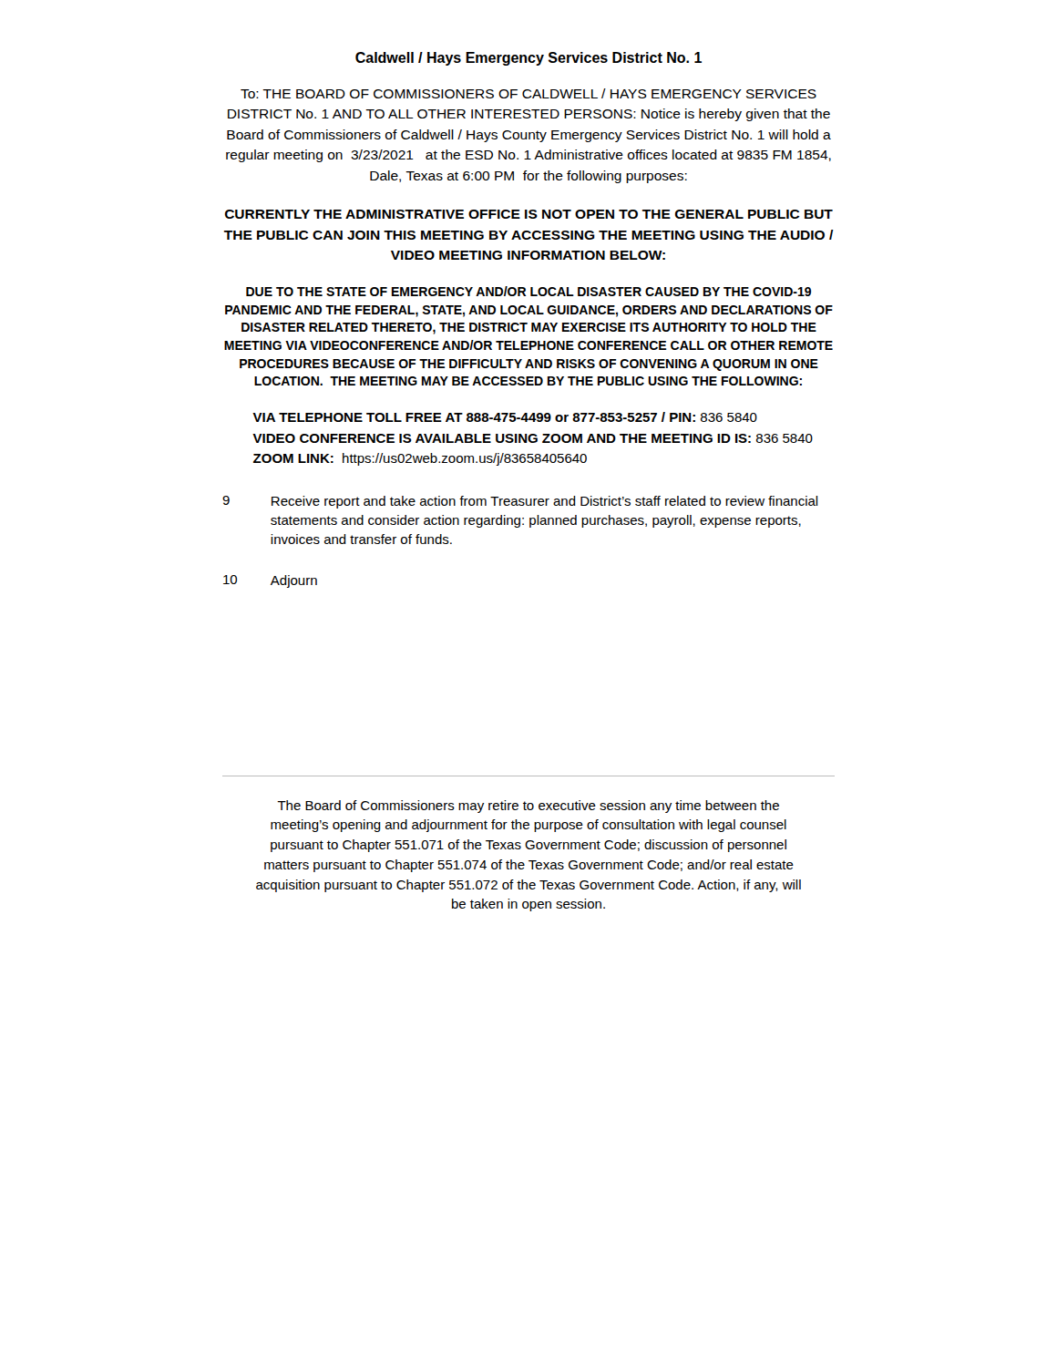Caldwell / Hays Emergency Services District No. 1
To: THE BOARD OF COMMISSIONERS OF CALDWELL / HAYS EMERGENCY SERVICES DISTRICT No. 1 AND TO ALL OTHER INTERESTED PERSONS: Notice is hereby given that the Board of Commissioners of Caldwell / Hays County Emergency Services District No. 1 will hold a regular meeting on 3/23/2021 at the ESD No. 1 Administrative offices located at 9835 FM 1854, Dale, Texas at 6:00 PM for the following purposes:
CURRENTLY THE ADMINISTRATIVE OFFICE IS NOT OPEN TO THE GENERAL PUBLIC BUT THE PUBLIC CAN JOIN THIS MEETING BY ACCESSING THE MEETING USING THE AUDIO / VIDEO MEETING INFORMATION BELOW:
DUE TO THE STATE OF EMERGENCY AND/OR LOCAL DISASTER CAUSED BY THE COVID-19 PANDEMIC AND THE FEDERAL, STATE, AND LOCAL GUIDANCE, ORDERS AND DECLARATIONS OF DISASTER RELATED THERETO, THE DISTRICT MAY EXERCISE ITS AUTHORITY TO HOLD THE MEETING VIA VIDEOCONFERENCE AND/OR TELEPHONE CONFERENCE CALL OR OTHER REMOTE PROCEDURES BECAUSE OF THE DIFFICULTY AND RISKS OF CONVENING A QUORUM IN ONE LOCATION. THE MEETING MAY BE ACCESSED BY THE PUBLIC USING THE FOLLOWING:
VIA TELEPHONE TOLL FREE AT 888-475-4499 or 877-853-5257 / PIN: 836 5840
VIDEO CONFERENCE IS AVAILABLE USING ZOOM AND THE MEETING ID IS: 836 5840
ZOOM LINK: https://us02web.zoom.us/j/83658405640
| 9 | Receive report and take action from Treasurer and District’s staff related to review financial statements and consider action regarding: planned purchases, payroll, expense reports, invoices and transfer of funds. |
| 10 | Adjourn |
The Board of Commissioners may retire to executive session any time between the meeting’s opening and adjournment for the purpose of consultation with legal counsel pursuant to Chapter 551.071 of the Texas Government Code; discussion of personnel matters pursuant to Chapter 551.074 of the Texas Government Code; and/or real estate acquisition pursuant to Chapter 551.072 of the Texas Government Code. Action, if any, will be taken in open session.